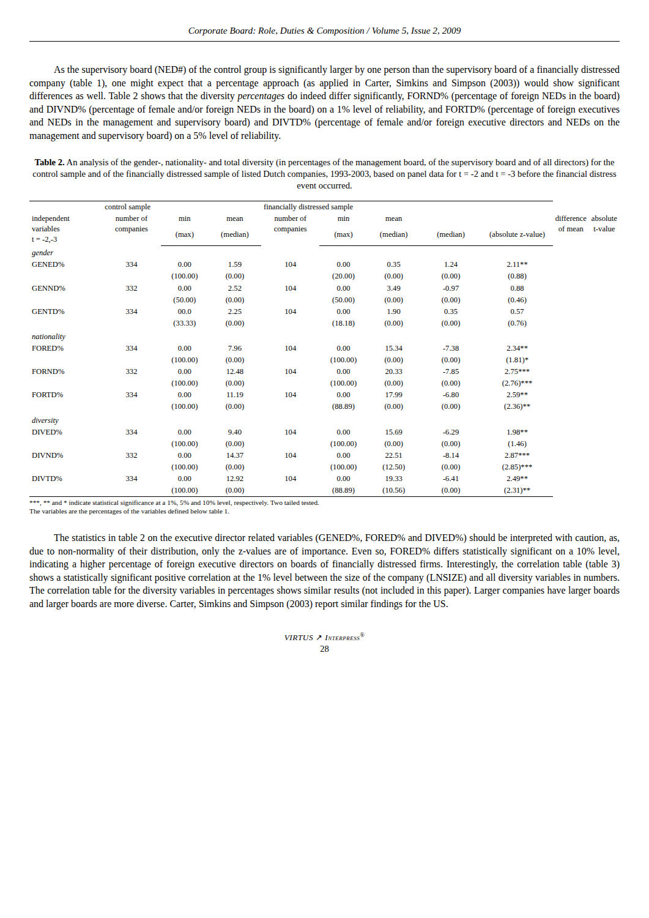Corporate Board: Role, Duties & Composition / Volume 5, Issue 2, 2009
As the supervisory board (NED#) of the control group is significantly larger by one person than the supervisory board of a financially distressed company (table 1), one might expect that a percentage approach (as applied in Carter, Simkins and Simpson (2003)) would show significant differences as well. Table 2 shows that the diversity percentages do indeed differ significantly, FORND% (percentage of foreign NEDs in the board) and DIVND% (percentage of female and/or foreign NEDs in the board) on a 1% level of reliability, and FORTD% (percentage of foreign executives and NEDs in the management and supervisory board) and DIVTD% (percentage of female and/or foreign executive directors and NEDs on the management and supervisory board) on a 5% level of reliability.
Table 2. An analysis of the gender-, nationality- and total diversity (in percentages of the management board, of the supervisory board and of all directors) for the control sample and of the financially distressed sample of listed Dutch companies, 1993-2003, based on panel data for t = -2 and t = -3 before the financial distress event occurred.
| | control sample | financially distressed sample | | |
| independent variables t = -2,-3 | number of companies | min | mean | number of companies | min | mean | difference of mean | absolute t-value |
| (max) | (median) | (max) | (median) | (median) | (absolute z-value) |
| gender | |
| GENED% | 334 | 0.00 | 1.59 | 104 | 0.00 | 0.35 | 1.24 | 2.11** |
| | | (100.00) | (0.00) | | (20.00) | (0.00) | (0.00) | (0.88) |
| GENND% | 332 | 0.00 | 2.52 | 104 | 0.00 | 3.49 | -0.97 | 0.88 |
| | | (50.00) | (0.00) | | (50.00) | (0.00) | (0.00) | (0.46) |
| GENTD% | 334 | 00.0 | 2.25 | 104 | 0.00 | 1.90 | 0.35 | 0.57 |
| | | (33.33) | (0.00) | | (18.18) | (0.00) | (0.00) | (0.76) |
| nationality | |
| FORED% | 334 | 0.00 | 7.96 | 104 | 0.00 | 15.34 | -7.38 | 2.34** |
| | | (100.00) | (0.00) | | (100.00) | (0.00) | (0.00) | (1.81)* |
| FORND% | 332 | 0.00 | 12.48 | 104 | 0.00 | 20.33 | -7.85 | 2.75*** |
| | | (100.00) | (0.00) | | (100.00) | (0.00) | (0.00) | (2.76)*** |
| FORTD% | 334 | 0.00 | 11.19 | 104 | 0.00 | 17.99 | -6.80 | 2.59** |
| | | (100.00) | (0.00) | | (88.89) | (0.00) | (0.00) | (2.36)** |
| diversity | |
| DIVED% | 334 | 0.00 | 9.40 | 104 | 0.00 | 15.69 | -6.29 | 1.98** |
| | | (100.00) | (0.00) | | (100.00) | (0.00) | (0.00) | (1.46) |
| DIVND% | 332 | 0.00 | 14.37 | 104 | 0.00 | 22.51 | -8.14 | 2.87*** |
| | | (100.00) | (0.00) | | (100.00) | (12.50) | (0.00) | (2.85)*** |
| DIVTD% | 334 | 0.00 | 12.92 | 104 | 0.00 | 19.33 | -6.41 | 2.49** |
| | | (100.00) | (0.00) | | (88.89) | (10.56) | (0.00) | (2.31)** |
***, ** and * indicate statistical significance at a 1%, 5% and 10% level, respectively. Two tailed tested.
The variables are the percentages of the variables defined below table 1.
The statistics in table 2 on the executive director related variables (GENED%, FORED% and DIVED%) should be interpreted with caution, as, due to non-normality of their distribution, only the z-values are of importance. Even so, FORED% differs statistically significant on a 10% level, indicating a higher percentage of foreign executive directors on boards of financially distressed firms. Interestingly, the correlation table (table 3) shows a statistically significant positive correlation at the 1% level between the size of the company (LNSIZE) and all diversity variables in numbers. The correlation table for the diversity variables in percentages shows similar results (not included in this paper). Larger companies have larger boards and larger boards are more diverse. Carter, Simkins and Simpson (2003) report similar findings for the US.
VIRTUS ↗ Interpress®
28